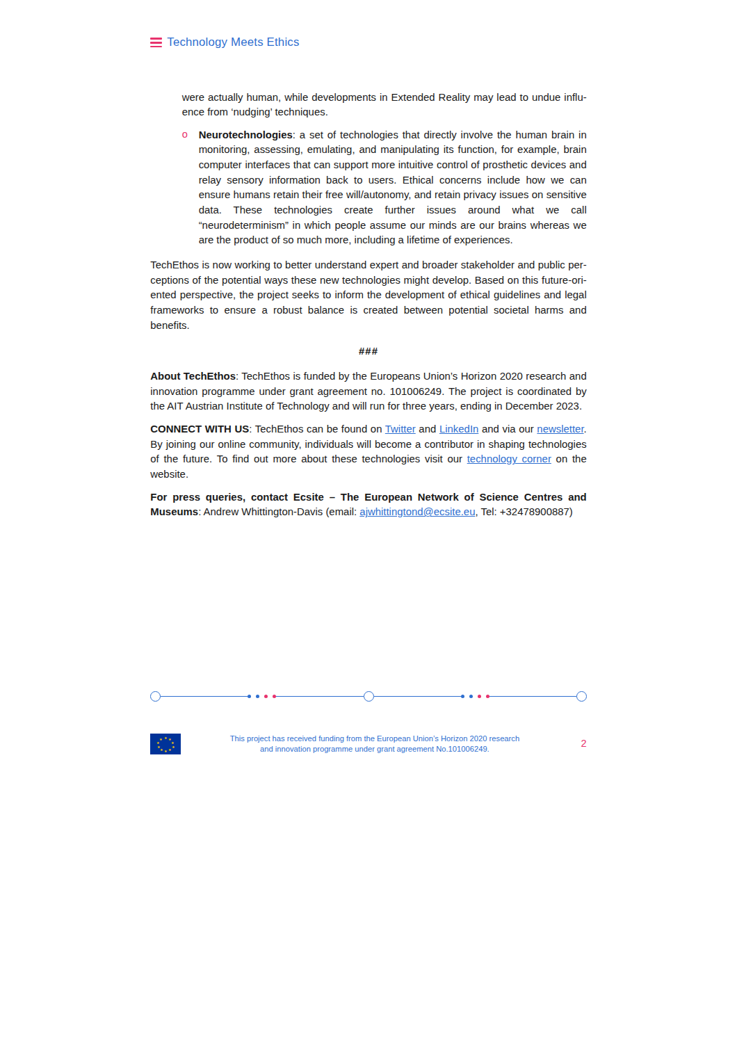Technology Meets Ethics
were actually human, while developments in Extended Reality may lead to undue influence from ‘nudging’ techniques.
o
Neurotechnologies: a set of technologies that directly involve the human brain in monitoring, assessing, emulating, and manipulating its function, for example, brain computer interfaces that can support more intuitive control of prosthetic devices and relay sensory information back to users. Ethical concerns include how we can ensure humans retain their free will/autonomy, and retain privacy issues on sensitive data. These technologies create further issues around what we call “neurodeterminism” in which people assume our minds are our brains whereas we are the product of so much more, including a lifetime of experiences.
TechEthos is now working to better understand expert and broader stakeholder and public perceptions of the potential ways these new technologies might develop. Based on this future-oriented perspective, the project seeks to inform the development of ethical guidelines and legal frameworks to ensure a robust balance is created between potential societal harms and benefits.
###
About TechEthos: TechEthos is funded by the Europeans Union’s Horizon 2020 research and innovation programme under grant agreement no. 101006249. The project is coordinated by the AIT Austrian Institute of Technology and will run for three years, ending in December 2023.
CONNECT WITH US: TechEthos can be found on Twitter and LinkedIn and via our newsletter. By joining our online community, individuals will become a contributor in shaping technologies of the future. To find out more about these technologies visit our technology corner on the website.
For press queries, contact Ecsite – The European Network of Science Centres and Museums: Andrew Whittington-Davis (email: ajwhittingtond@ecsite.eu, Tel: +32478900887)
★ ★ ★ ★ ★ ★ ★ ★ ★ ★
This project has received funding from the European Union’s Horizon 2020 research
and innovation programme under grant agreement No.101006249.
2